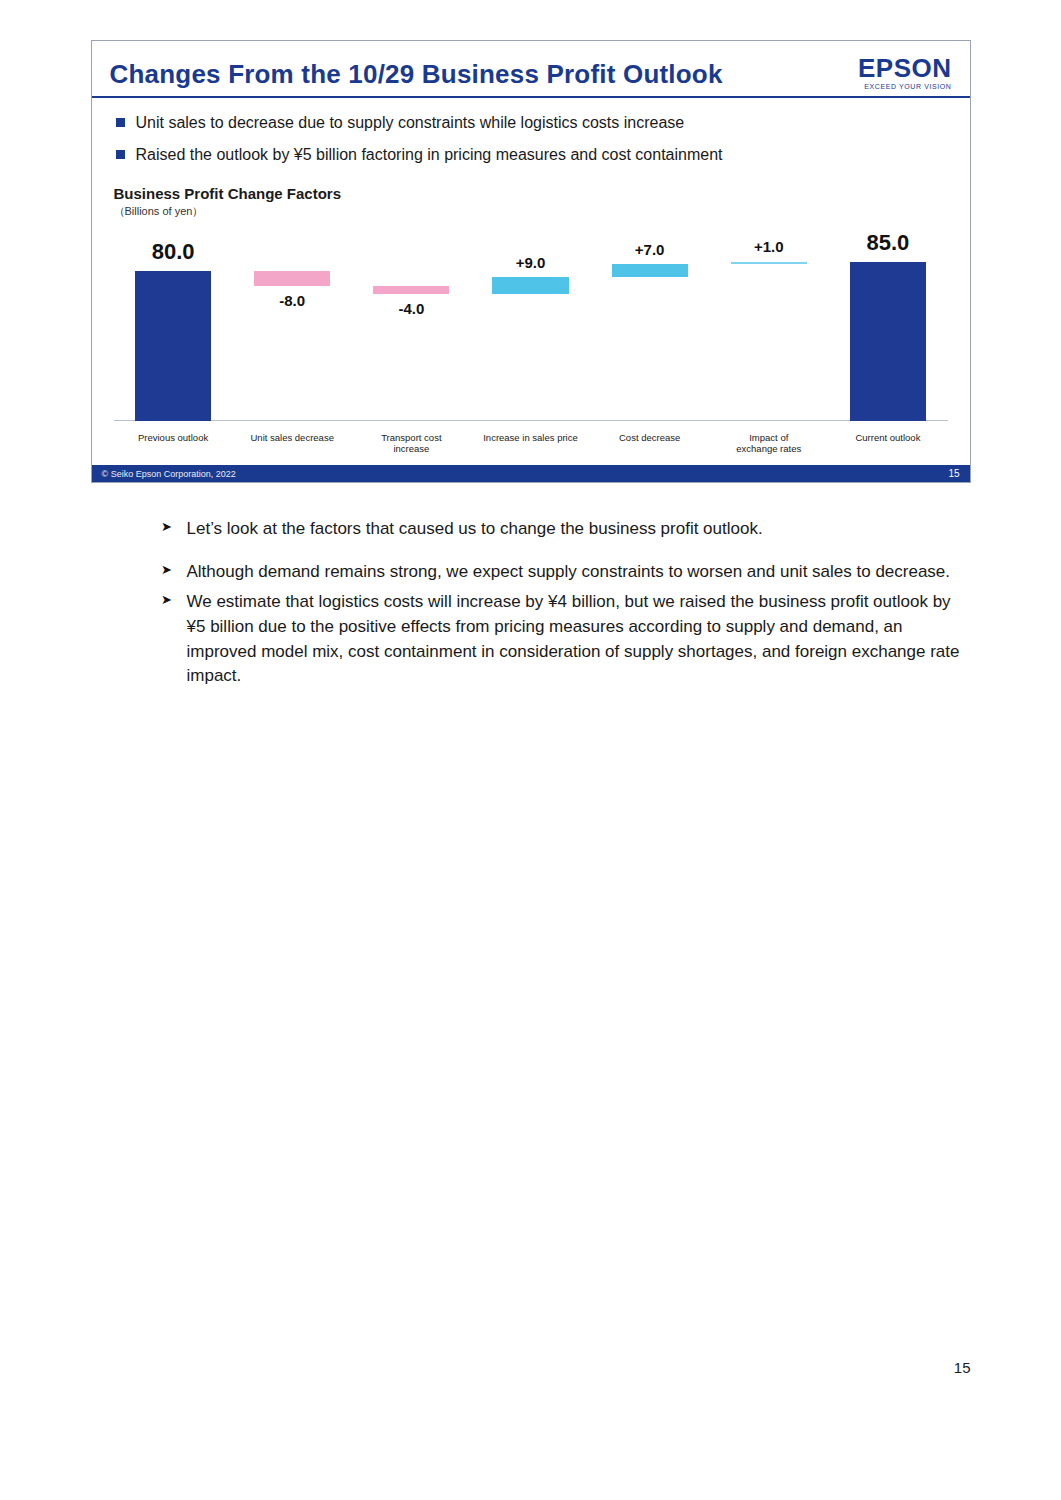Changes From the 10/29 Business Profit Outlook
EPSON
EXCEED YOUR VISION
Unit sales to decrease due to supply constraints while logistics costs increase
Raised the outlook by ¥5 billion factoring in pricing measures and cost containment
Business Profit Change Factors
（Billions of yen）
80.0
-8.0
-4.0
+9.0
+7.0
+1.0
85.0
Previous outlook
Unit sales decrease
Transport cost
increase
Increase in sales price
Cost decrease
Impact of
exchange rates
Current outlook
© Seiko Epson Corporation, 2022 15
Let’s look at the factors that caused us to change the business profit outlook.
Although demand remains strong, we expect supply constraints to worsen and unit sales to decrease.
We estimate that logistics costs will increase by ¥4 billion, but we raised the business profit outlook by ¥5 billion due to the positive effects from pricing measures according to supply and demand, an improved model mix, cost containment in consideration of supply shortages, and foreign exchange rate impact.
15